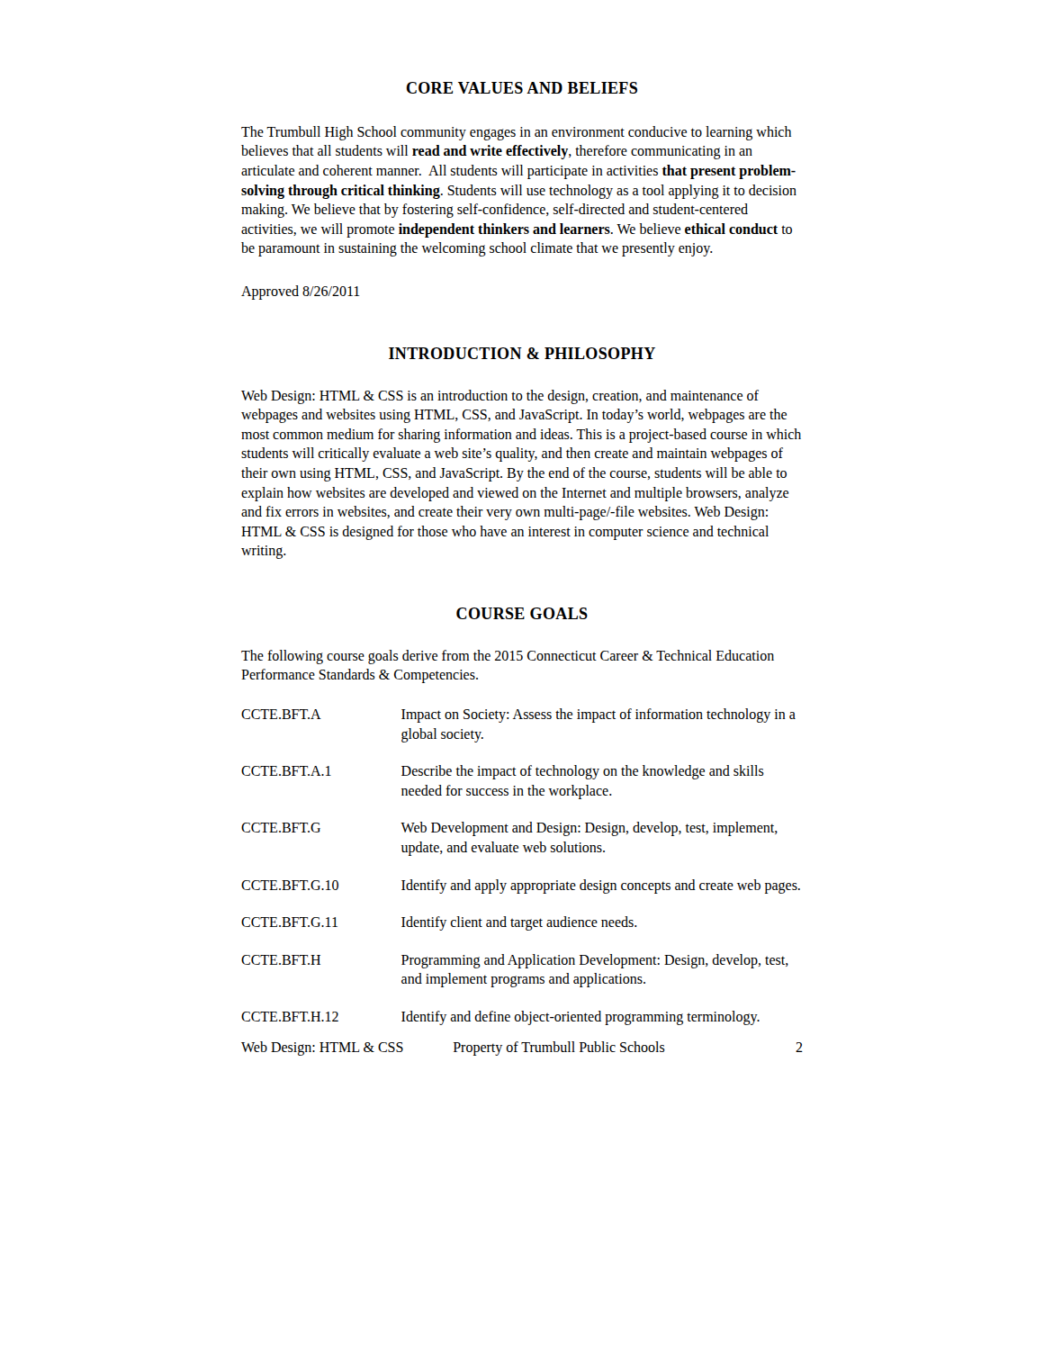CORE VALUES AND BELIEFS
The Trumbull High School community engages in an environment conducive to learning which believes that all students will read and write effectively, therefore communicating in an articulate and coherent manner. All students will participate in activities that present problem-solving through critical thinking. Students will use technology as a tool applying it to decision making. We believe that by fostering self-confidence, self-directed and student-centered activities, we will promote independent thinkers and learners. We believe ethical conduct to be paramount in sustaining the welcoming school climate that we presently enjoy.
Approved 8/26/2011
INTRODUCTION & PHILOSOPHY
Web Design: HTML & CSS is an introduction to the design, creation, and maintenance of webpages and websites using HTML, CSS, and JavaScript. In today’s world, webpages are the most common medium for sharing information and ideas. This is a project-based course in which students will critically evaluate a web site’s quality, and then create and maintain webpages of their own using HTML, CSS, and JavaScript. By the end of the course, students will be able to explain how websites are developed and viewed on the Internet and multiple browsers, analyze and fix errors in websites, and create their very own multi-page/-file websites. Web Design: HTML & CSS is designed for those who have an interest in computer science and technical writing.
COURSE GOALS
The following course goals derive from the 2015 Connecticut Career & Technical Education Performance Standards & Competencies.
| CCTE.BFT.A | Impact on Society: Assess the impact of information technology in a global society. |
| CCTE.BFT.A.1 | Describe the impact of technology on the knowledge and skills needed for success in the workplace. |
| CCTE.BFT.G | Web Development and Design: Design, develop, test, implement, update, and evaluate web solutions. |
| CCTE.BFT.G.10 | Identify and apply appropriate design concepts and create web pages. |
| CCTE.BFT.G.11 | Identify client and target audience needs. |
| CCTE.BFT.H | Programming and Application Development: Design, develop, test, and implement programs and applications. |
| CCTE.BFT.H.12 | Identify and define object-oriented programming terminology. |
Web Design: HTML & CSS
Property of Trumbull Public Schools
2